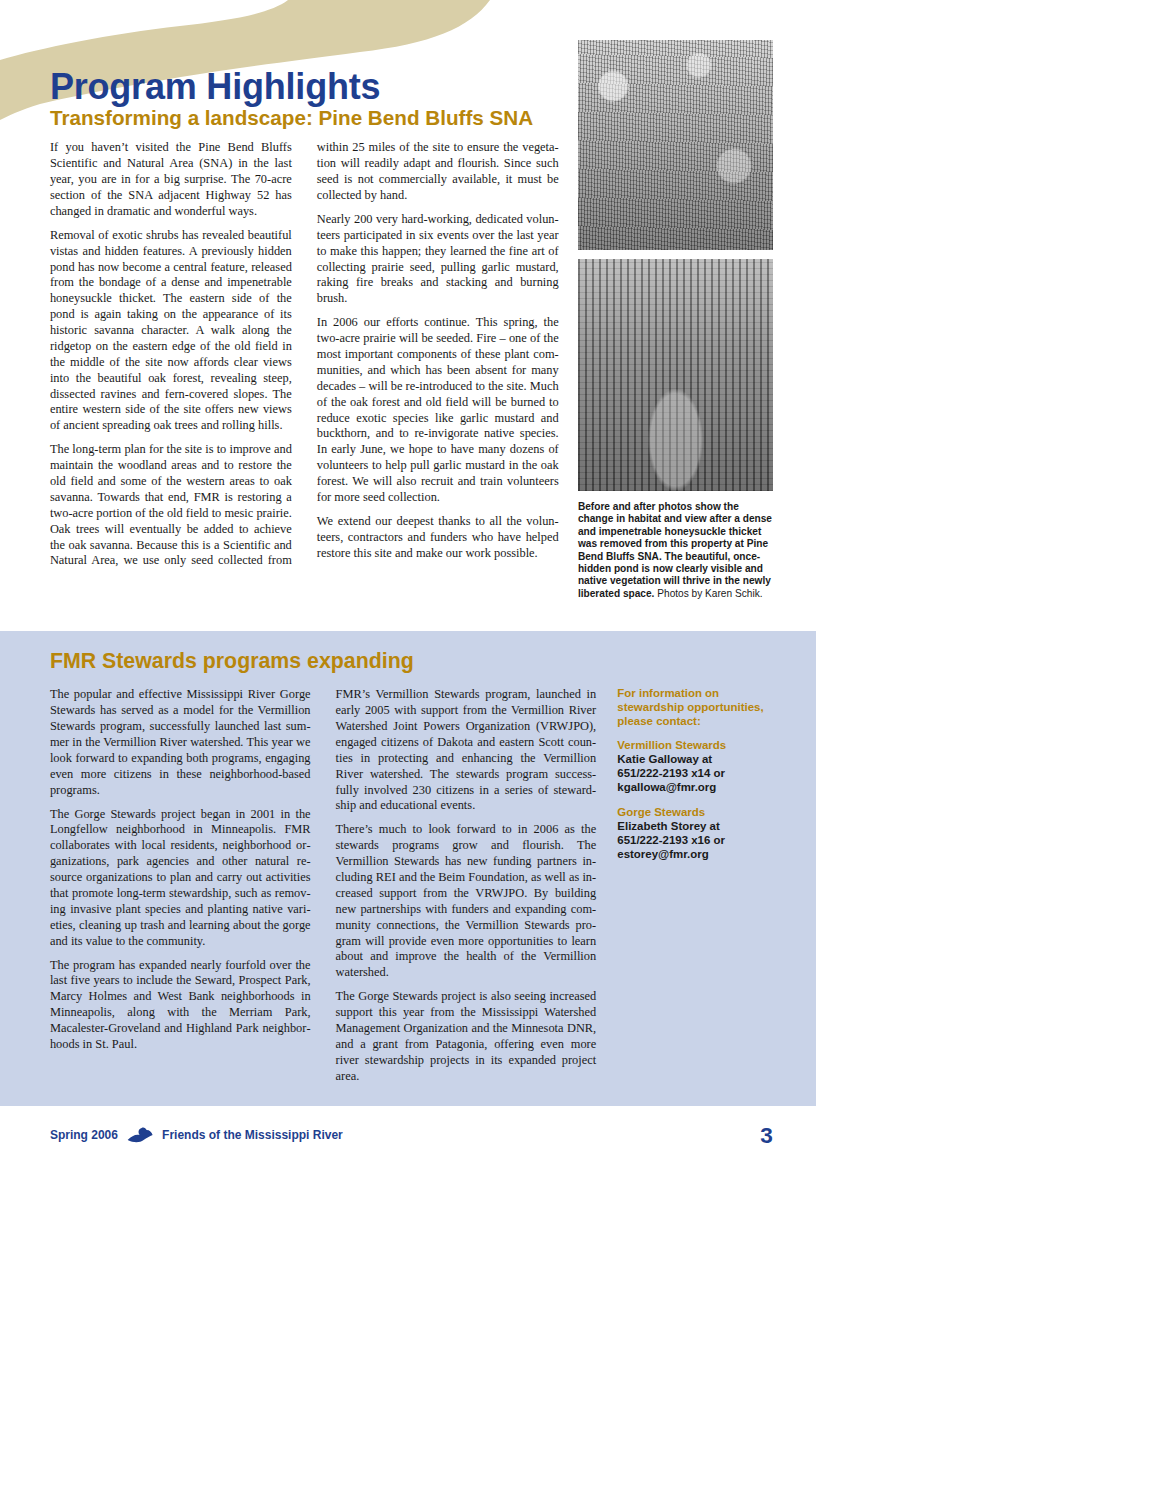Program Highlights
Transforming a landscape: Pine Bend Bluffs SNA
If you haven’t visited the Pine Bend Bluffs Scientific and Natural Area (SNA) in the last year, you are in for a big surprise. The 70-acre section of the SNA adjacent Highway 52 has changed in dramatic and wonderful ways.
Removal of exotic shrubs has revealed beautiful vistas and hidden features. A previously hidden pond has now become a central feature, released from the bondage of a dense and impenetrable honeysuckle thicket. The eastern side of the pond is again taking on the appearance of its historic savanna character. A walk along the ridgetop on the eastern edge of the old field in the middle of the site now affords clear views into the beautiful oak forest, revealing steep, dissected ravines and fern-covered slopes. The entire western side of the site offers new views of ancient spreading oak trees and rolling hills.
The long-term plan for the site is to improve and maintain the woodland areas and to restore the old field and some of the western areas to oak savanna. Towards that end, FMR is restoring a two-acre portion of the old field to mesic prairie. Oak trees will eventually be added to achieve the oak savanna. Because this is a Scientific and Natural Area, we use only seed collected from within 25 miles of the site to ensure the vegetation will readily adapt and flourish. Since such seed is not commercially available, it must be collected by hand.
Nearly 200 very hard-working, dedicated volunteers participated in six events over the last year to make this happen; they learned the fine art of collecting prairie seed, pulling garlic mustard, raking fire breaks and stacking and burning brush.
In 2006 our efforts continue. This spring, the two-acre prairie will be seeded. Fire – one of the most important components of these plant communities, and which has been absent for many decades – will be re-introduced to the site. Much of the oak forest and old field will be burned to reduce exotic species like garlic mustard and buckthorn, and to re-invigorate native species. In early June, we hope to have many dozens of volunteers to help pull garlic mustard in the oak forest. We will also recruit and train volunteers for more seed collection.
We extend our deepest thanks to all the volunteers, contractors and funders who have helped restore this site and make our work possible.
Before and after photos show the change in habitat and view after a dense and impenetrable honeysuckle thicket was removed from this property at Pine Bend Bluffs SNA. The beautiful, once-hidden pond is now clearly visible and native vegetation will thrive in the newly liberated space. Photos by Karen Schik.
FMR Stewards programs expanding
The popular and effective Mississippi River Gorge Stewards has served as a model for the Vermillion Stewards program, successfully launched last summer in the Vermillion River watershed. This year we look forward to expanding both programs, engaging even more citizens in these neighborhood-based programs.
The Gorge Stewards project began in 2001 in the Longfellow neighborhood in Minneapolis. FMR collaborates with local residents, neighborhood organizations, park agencies and other natural resource organizations to plan and carry out activities that promote long-term stewardship, such as removing invasive plant species and planting native varieties, cleaning up trash and learning about the gorge and its value to the community.
The program has expanded nearly fourfold over the last five years to include the Seward, Prospect Park, Marcy Holmes and West Bank neighborhoods in Minneapolis, along with the Merriam Park, Macalester-Groveland and Highland Park neighborhoods in St. Paul.
FMR’s Vermillion Stewards program, launched in early 2005 with support from the Vermillion River Watershed Joint Powers Organization (VRWJPO), engaged citizens of Dakota and eastern Scott counties in protecting and enhancing the Vermillion River watershed. The stewards program successfully involved 230 citizens in a series of stewardship and educational events.
There’s much to look forward to in 2006 as the stewards programs grow and flourish. The Vermillion Stewards has new funding partners including REI and the Beim Foundation, as well as increased support from the VRWJPO. By building new partnerships with funders and expanding community connections, the Vermillion Stewards program will provide even more opportunities to learn about and improve the health of the Vermillion watershed.
The Gorge Stewards project is also seeing increased support this year from the Mississippi Watershed Management Organization and the Minnesota DNR, and a grant from Patagonia, offering even more river stewardship projects in its expanded project area.
For information on stewardship opportunities, please contact:
Vermillion Stewards
Katie Galloway at
651/222-2193 x14 or
kgallowa@fmr.org
Gorge Stewards
Elizabeth Storey at
651/222-2193 x16 or
estorey@fmr.org
Spring 2006 Friends of the Mississippi River
3